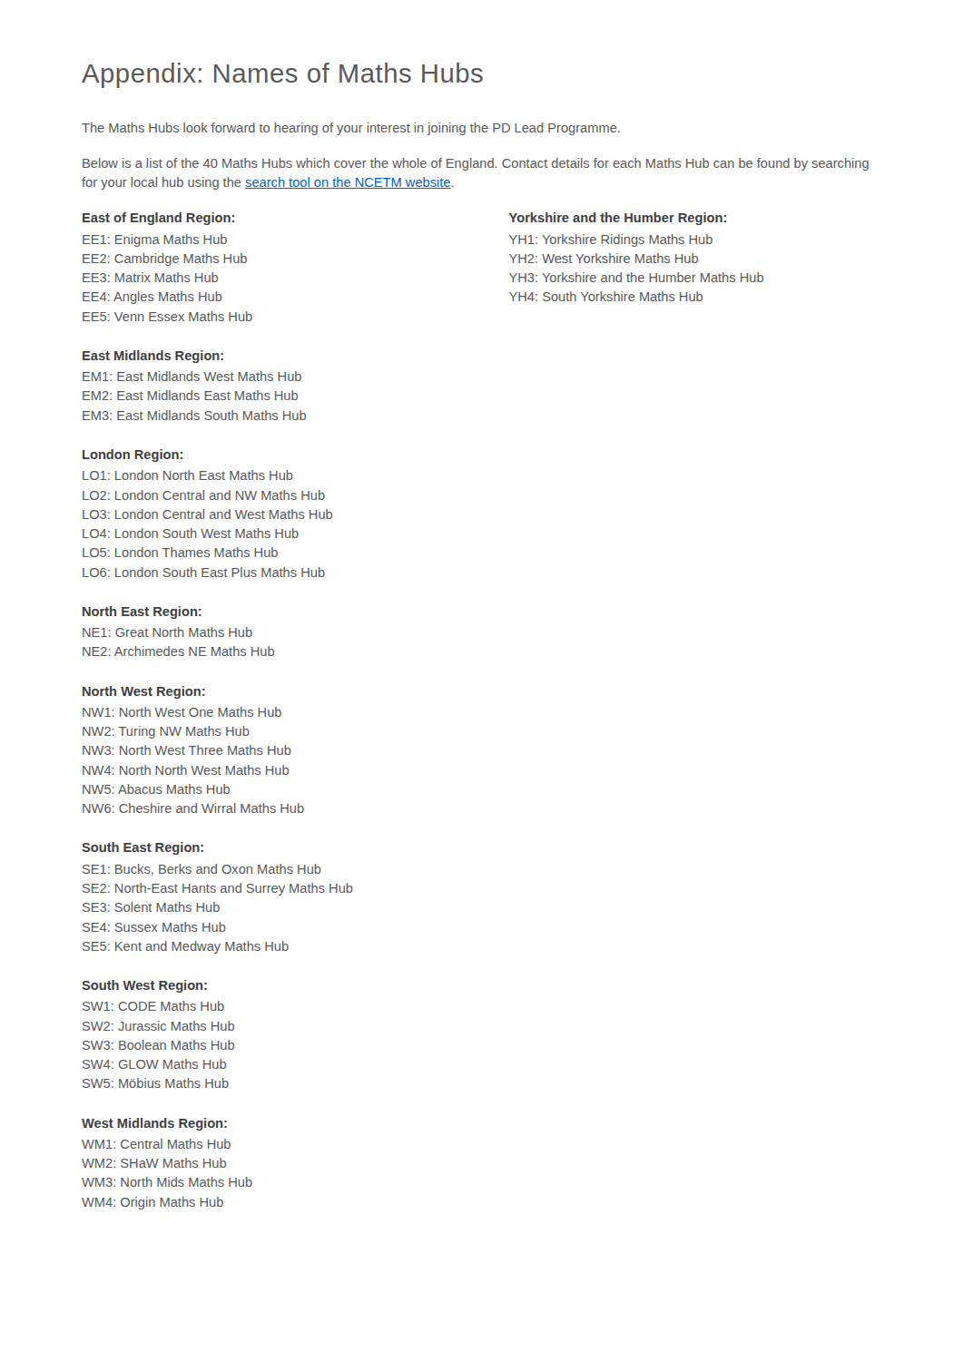Appendix: Names of Maths Hubs
The Maths Hubs look forward to hearing of your interest in joining the PD Lead Programme.
Below is a list of the 40 Maths Hubs which cover the whole of England. Contact details for each Maths Hub can be found by searching for your local hub using the search tool on the NCETM website.
East of England Region:
EE1: Enigma Maths Hub
EE2: Cambridge Maths Hub
EE3: Matrix Maths Hub
EE4: Angles Maths Hub
EE5: Venn Essex Maths Hub
East Midlands Region:
EM1: East Midlands West Maths Hub
EM2: East Midlands East Maths Hub
EM3: East Midlands South Maths Hub
London Region:
LO1: London North East Maths Hub
LO2: London Central and NW Maths Hub
LO3: London Central and West Maths Hub
LO4: London South West Maths Hub
LO5: London Thames Maths Hub
LO6: London South East Plus Maths Hub
North East Region:
NE1: Great North Maths Hub
NE2: Archimedes NE Maths Hub
North West Region:
NW1: North West One Maths Hub
NW2: Turing NW Maths Hub
NW3: North West Three Maths Hub
NW4: North North West Maths Hub
NW5: Abacus Maths Hub
NW6: Cheshire and Wirral Maths Hub
South East Region:
SE1: Bucks, Berks and Oxon Maths Hub
SE2: North-East Hants and Surrey Maths Hub
SE3: Solent Maths Hub
SE4: Sussex Maths Hub
SE5: Kent and Medway Maths Hub
South West Region:
SW1: CODE Maths Hub
SW2: Jurassic Maths Hub
SW3: Boolean Maths Hub
SW4: GLOW Maths Hub
SW5: Möbius Maths Hub
West Midlands Region:
WM1: Central Maths Hub
WM2: SHaW Maths Hub
WM3: North Mids Maths Hub
WM4: Origin Maths Hub
Yorkshire and the Humber Region:
YH1: Yorkshire Ridings Maths Hub
YH2: West Yorkshire Maths Hub
YH3: Yorkshire and the Humber Maths Hub
YH4: South Yorkshire Maths Hub